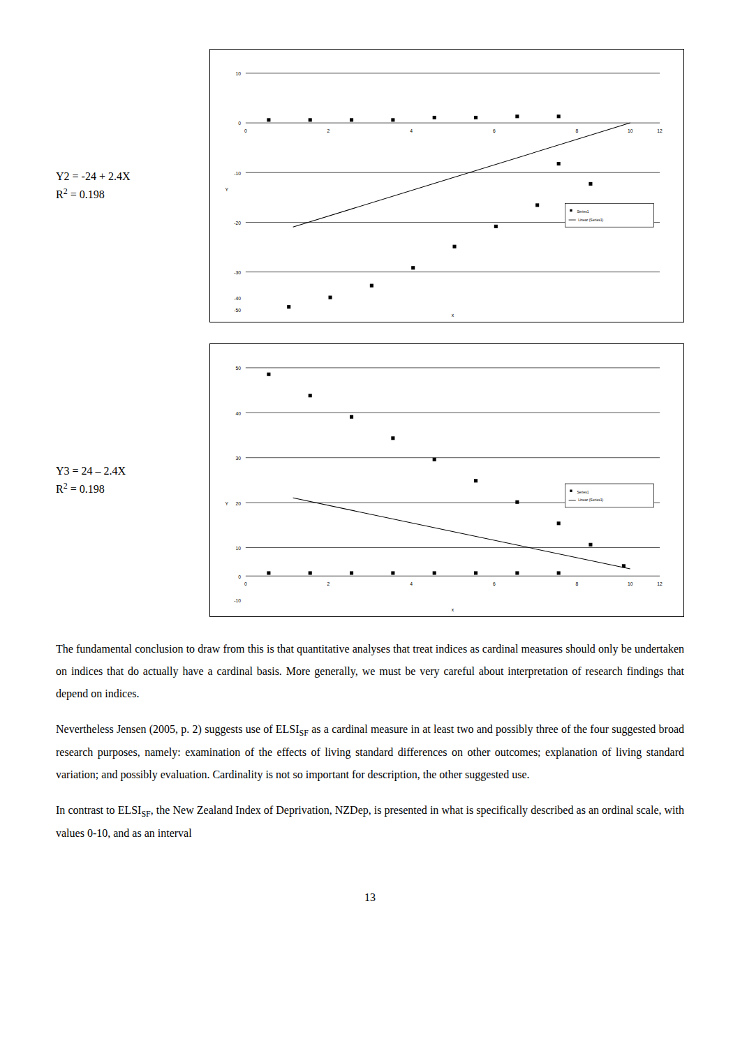Y2 = -24 + 2.4X
R2 = 0.198
10 0 -10 -20 -30 -40 -50 Y 0 2 4 6 8 10 12 x Series1 Linear (Series1)
Y3 = 24 – 2.4X
R2 = 0.198
50 40 30 20 10 0 -10 Y 0 2 4 6 8 10 12 x Series1 Linear (Series1)
The fundamental conclusion to draw from this is that quantitative analyses that treat indices as cardinal measures should only be undertaken on indices that do actually have a cardinal basis. More generally, we must be very careful about interpretation of research findings that depend on indices.
Nevertheless Jensen (2005, p. 2) suggests use of ELSISF as a cardinal measure in at least two and possibly three of the four suggested broad research purposes, namely: examination of the effects of living standard differences on other outcomes; explanation of living standard variation; and possibly evaluation. Cardinality is not so important for description, the other suggested use.
In contrast to ELSISF, the New Zealand Index of Deprivation, NZDep, is presented in what is specifically described as an ordinal scale, with values 0-10, and as an interval
13